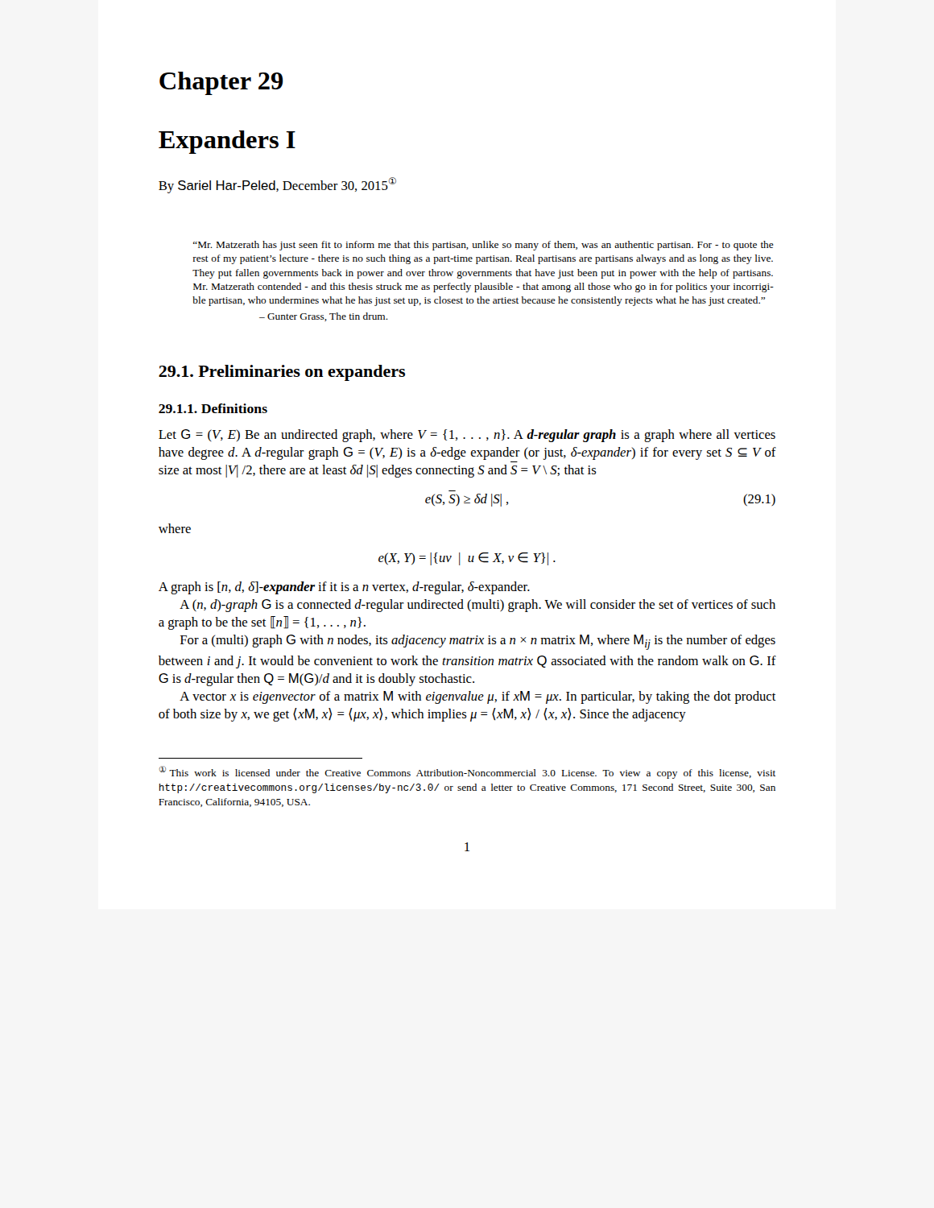Chapter 29
Expanders I
By Sariel Har-Peled, December 30, 2015①
“Mr. Matzerath has just seen fit to inform me that this partisan, unlike so many of them, was an authentic partisan. For - to quote the rest of my patient’s lecture - there is no such thing as a part-time partisan. Real partisans are partisans always and as long as they live. They put fallen governments back in power and over throw governments that have just been put in power with the help of partisans. Mr. Matzerath contended - and this thesis struck me as perfectly plausible - that among all those who go in for politics your incorrigible partisan, who undermines what he has just set up, is closest to the artiest because he consistently rejects what he has just created.”
– Gunter Grass, The tin drum.
29.1. Preliminaries on expanders
29.1.1. Definitions
Let G = (V, E) Be an undirected graph, where V = {1, . . . , n}. A d-regular graph is a graph where all vertices have degree d. A d-regular graph G = (V, E) is a δ-edge expander (or just, δ-expander) if for every set S ⊆ V of size at most |V| /2, there are at least δd |S| edges connecting S and S = V \ S; that is
e(S, S) ≥ δd |S| , (29.1)
where
e(X, Y) = |{uv | u ∈ X, v ∈ Y}| .
A graph is [n, d, δ]-expander if it is a n vertex, d-regular, δ-expander.
A (n, d)-graph G is a connected d-regular undirected (multi) graph. We will consider the set of vertices of such a graph to be the set ⟦n⟧ = {1, . . . , n}.
For a (multi) graph G with n nodes, its adjacency matrix is a n × n matrix M, where Mij is the number of edges between i and j. It would be convenient to work the transition matrix Q associated with the random walk on G. If G is d-regular then Q = M(G)/d and it is doubly stochastic.
A vector x is eigenvector of a matrix M with eigenvalue μ, if xM = μx. In particular, by taking the dot product of both size by x, we get ⟨xM, x⟩ = ⟨μx, x⟩, which implies μ = ⟨xM, x⟩ / ⟨x, x⟩. Since the adjacency
① This work is licensed under the Creative Commons Attribution-Noncommercial 3.0 License. To view a copy of this license, visit http://creativecommons.org/licenses/by-nc/3.0/ or send a letter to Creative Commons, 171 Second Street, Suite 300, San Francisco, California, 94105, USA.
1